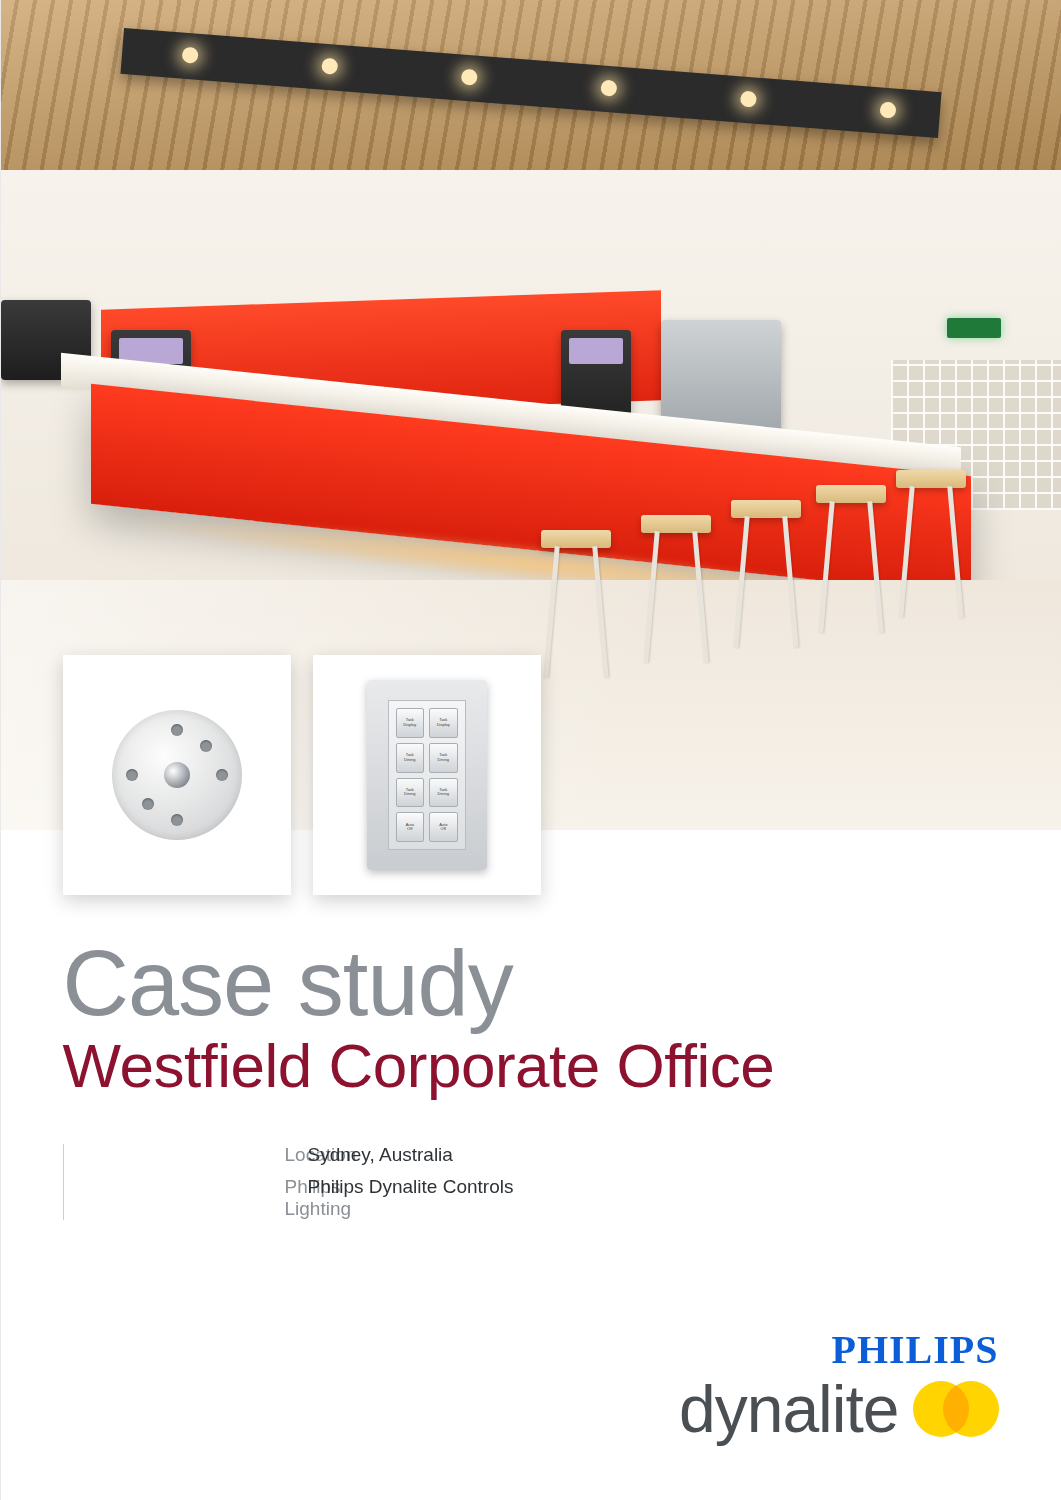Task
Display
Task
Display
Task
Dining
Task
Dining
Task
Dining
Task
Dining
Auto
Off
Auto
Off
Case study
Westfield Corporate Office
Location
Sydney, Australia
Philips Lighting
Philips Dynalite Controls
PHILIPS
dynalite